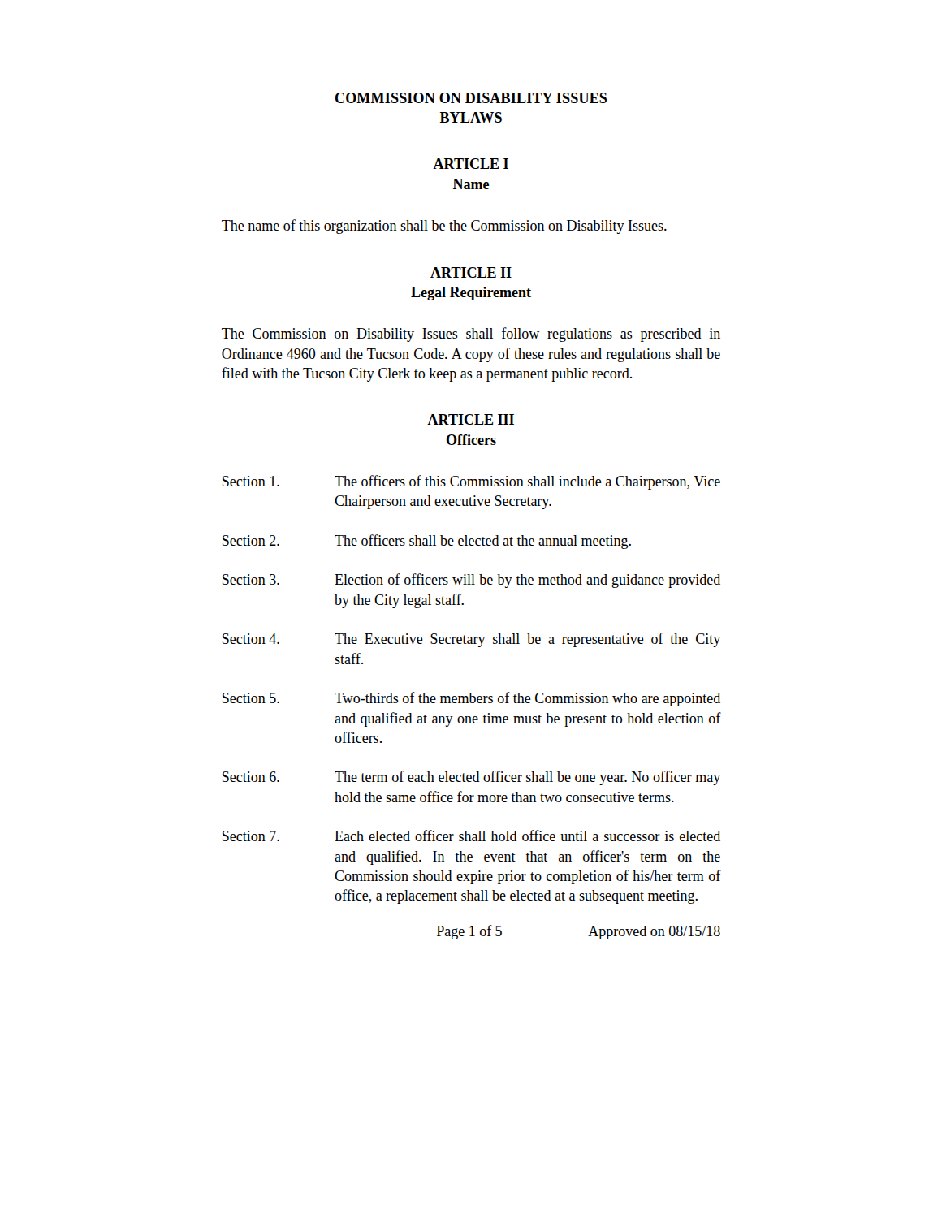COMMISSION ON DISABILITY ISSUES
BYLAWS
ARTICLE I
Name
The name of this organization shall be the Commission on Disability Issues.
ARTICLE II
Legal Requirement
The Commission on Disability Issues shall follow regulations as prescribed in Ordinance 4960 and the Tucson Code. A copy of these rules and regulations shall be filed with the Tucson City Clerk to keep as a permanent public record.
ARTICLE III
Officers
| Section 1. | The officers of this Commission shall include a Chairperson, Vice Chairperson and executive Secretary. |
| Section 2. | The officers shall be elected at the annual meeting. |
| Section 3. | Election of officers will be by the method and guidance provided by the City legal staff. |
| Section 4. | The Executive Secretary shall be a representative of the City staff. |
| Section 5. | Two-thirds of the members of the Commission who are appointed and qualified at any one time must be present to hold election of officers. |
| Section 6. | The term of each elected officer shall be one year. No officer may hold the same office for more than two consecutive terms. |
| Section 7. | Each elected officer shall hold office until a successor is elected and qualified. In the event that an officer's term on the Commission should expire prior to completion of his/her term of office, a replacement shall be elected at a subsequent meeting. |
Page 1 of 5 Approved on 08/15/18